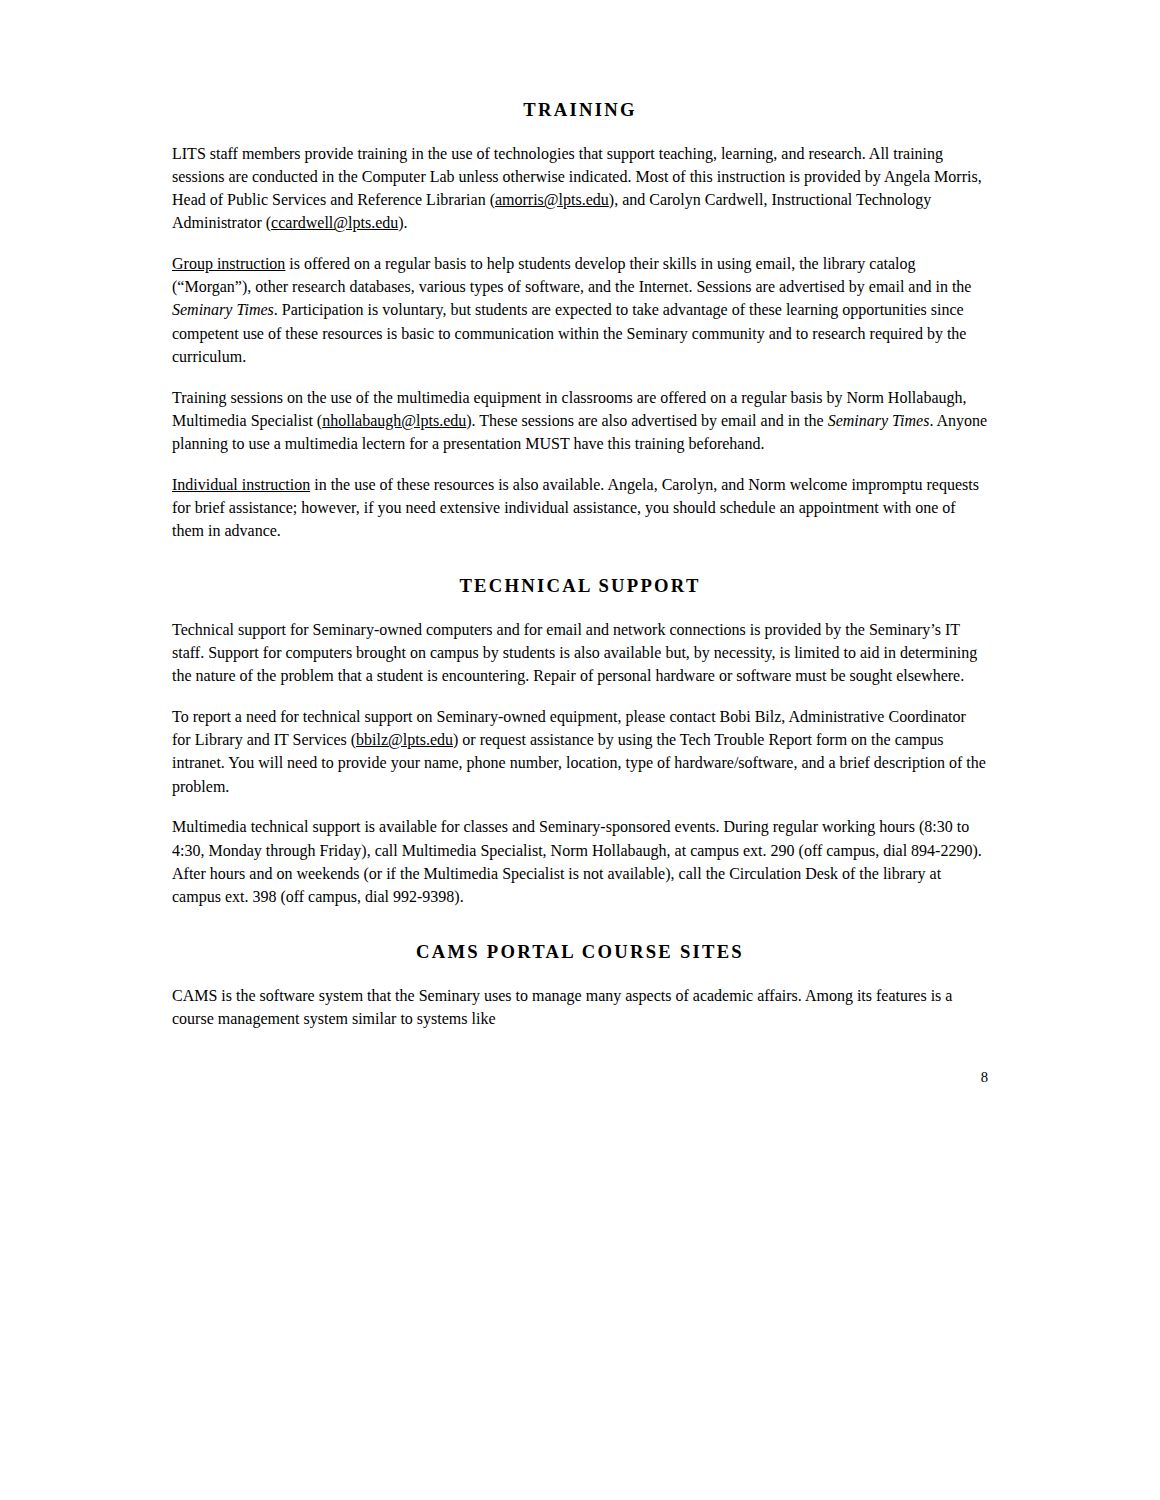Training
LITS staff members provide training in the use of technologies that support teaching, learning, and research. All training sessions are conducted in the Computer Lab unless otherwise indicated. Most of this instruction is provided by Angela Morris, Head of Public Services and Reference Librarian (amorris@lpts.edu), and Carolyn Cardwell, Instructional Technology Administrator (ccardwell@lpts.edu).
Group instruction is offered on a regular basis to help students develop their skills in using email, the library catalog (“Morgan”), other research databases, various types of software, and the Internet. Sessions are advertised by email and in the Seminary Times. Participation is voluntary, but students are expected to take advantage of these learning opportunities since competent use of these resources is basic to communication within the Seminary community and to research required by the curriculum.
Training sessions on the use of the multimedia equipment in classrooms are offered on a regular basis by Norm Hollabaugh, Multimedia Specialist (nhollabaugh@lpts.edu). These sessions are also advertised by email and in the Seminary Times. Anyone planning to use a multimedia lectern for a presentation MUST have this training beforehand.
Individual instruction in the use of these resources is also available. Angela, Carolyn, and Norm welcome impromptu requests for brief assistance; however, if you need extensive individual assistance, you should schedule an appointment with one of them in advance.
Technical Support
Technical support for Seminary-owned computers and for email and network connections is provided by the Seminary’s IT staff. Support for computers brought on campus by students is also available but, by necessity, is limited to aid in determining the nature of the problem that a student is encountering. Repair of personal hardware or software must be sought elsewhere.
To report a need for technical support on Seminary-owned equipment, please contact Bobi Bilz, Administrative Coordinator for Library and IT Services (bbilz@lpts.edu) or request assistance by using the Tech Trouble Report form on the campus intranet. You will need to provide your name, phone number, location, type of hardware/software, and a brief description of the problem.
Multimedia technical support is available for classes and Seminary-sponsored events. During regular working hours (8:30 to 4:30, Monday through Friday), call Multimedia Specialist, Norm Hollabaugh, at campus ext. 290 (off campus, dial 894-2290). After hours and on weekends (or if the Multimedia Specialist is not available), call the Circulation Desk of the library at campus ext. 398 (off campus, dial 992-9398).
CAMS Portal Course Sites
CAMS is the software system that the Seminary uses to manage many aspects of academic affairs. Among its features is a course management system similar to systems like
8